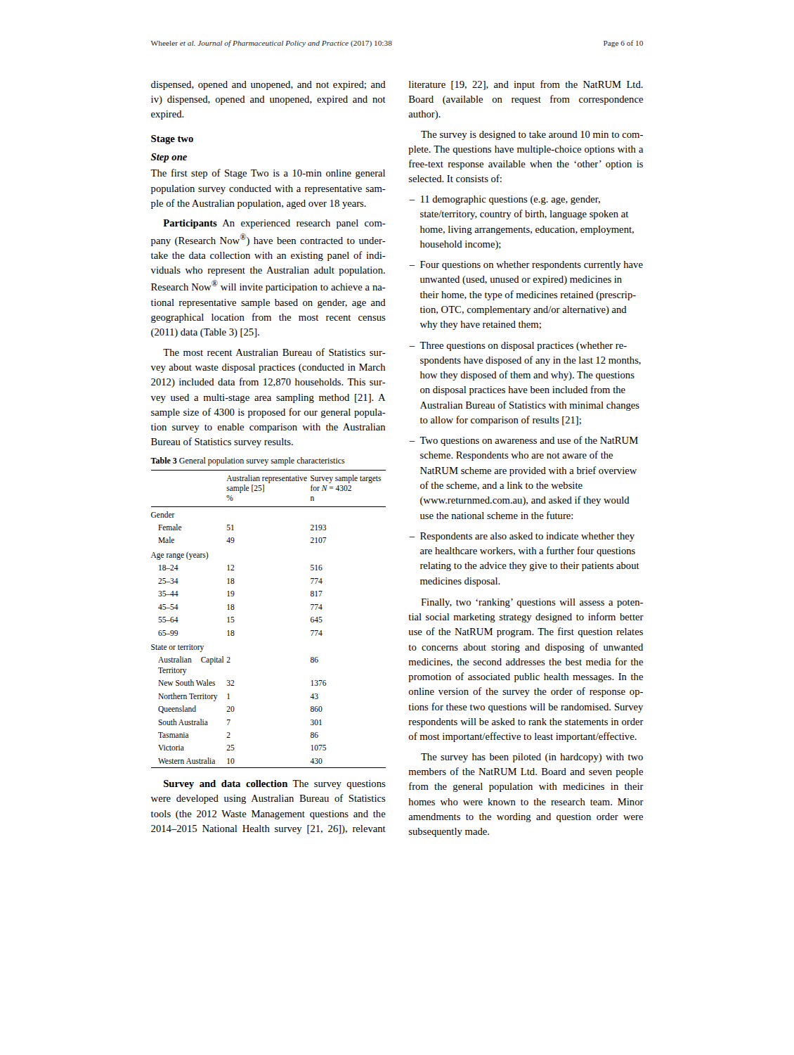Wheeler et al. Journal of Pharmaceutical Policy and Practice (2017) 10:38 Page 6 of 10
dispensed, opened and unopened, and not expired; and iv) dispensed, opened and unopened, expired and not expired.
Stage two
Step one
The first step of Stage Two is a 10-min online general population survey conducted with a representative sample of the Australian population, aged over 18 years.
Participants An experienced research panel company (Research Now®) have been contracted to undertake the data collection with an existing panel of individuals who represent the Australian adult population. Research Now® will invite participation to achieve a national representative sample based on gender, age and geographical location from the most recent census (2011) data (Table 3) [25].
The most recent Australian Bureau of Statistics survey about waste disposal practices (conducted in March 2012) included data from 12,870 households. This survey used a multi-stage area sampling method [21]. A sample size of 4300 is proposed for our general population survey to enable comparison with the Australian Bureau of Statistics survey results.
Table 3 General population survey sample characteristics
| | Australian representative sample [25] % | Survey sample targets for N = 4302 n |
| --- | --- | --- |
| Gender |
| Female | 51 | 2193 |
| Male | 49 | 2107 |
| Age range (years) |
| 18–24 | 12 | 516 |
| 25–34 | 18 | 774 |
| 35–44 | 19 | 817 |
| 45–54 | 18 | 774 |
| 55–64 | 15 | 645 |
| 65–99 | 18 | 774 |
| State or territory |
| Australian Capital Territory | 2 | 86 |
| New South Wales | 32 | 1376 |
| Northern Territory | 1 | 43 |
| Queensland | 20 | 860 |
| South Australia | 7 | 301 |
| Tasmania | 2 | 86 |
| Victoria | 25 | 1075 |
| Western Australia | 10 | 430 |
Survey and data collection The survey questions were developed using Australian Bureau of Statistics tools (the 2012 Waste Management questions and the 2014–2015 National Health survey [21, 26]), relevant literature [19, 22], and input from the NatRUM Ltd. Board (available on request from correspondence author).
The survey is designed to take around 10 min to complete. The questions have multiple-choice options with a free-text response available when the ‘other’ option is selected. It consists of:
11 demographic questions (e.g. age, gender, state/territory, country of birth, language spoken at home, living arrangements, education, employment, household income);
Four questions on whether respondents currently have unwanted (used, unused or expired) medicines in their home, the type of medicines retained (prescription, OTC, complementary and/or alternative) and why they have retained them;
Three questions on disposal practices (whether respondents have disposed of any in the last 12 months, how they disposed of them and why). The questions on disposal practices have been included from the Australian Bureau of Statistics with minimal changes to allow for comparison of results [21];
Two questions on awareness and use of the NatRUM scheme. Respondents who are not aware of the NatRUM scheme are provided with a brief overview of the scheme, and a link to the website (www.returnmed.com.au), and asked if they would use the national scheme in the future:
Respondents are also asked to indicate whether they are healthcare workers, with a further four questions relating to the advice they give to their patients about medicines disposal.
Finally, two ‘ranking’ questions will assess a potential social marketing strategy designed to inform better use of the NatRUM program. The first question relates to concerns about storing and disposing of unwanted medicines, the second addresses the best media for the promotion of associated public health messages. In the online version of the survey the order of response options for these two questions will be randomised. Survey respondents will be asked to rank the statements in order of most important/effective to least important/effective.
The survey has been piloted (in hardcopy) with two members of the NatRUM Ltd. Board and seven people from the general population with medicines in their homes who were known to the research team. Minor amendments to the wording and question order were subsequently made.